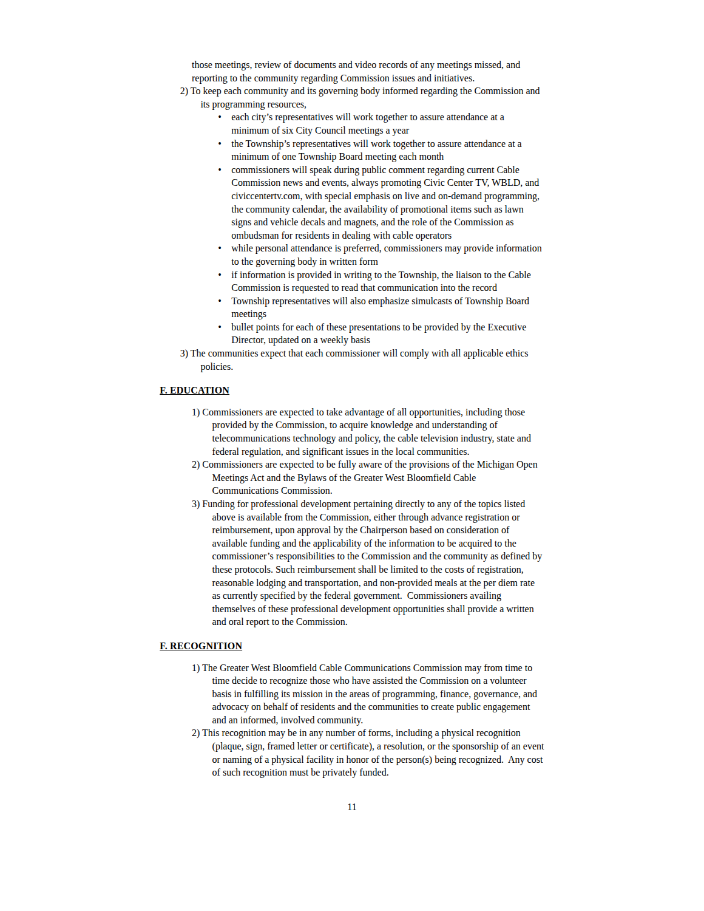those meetings, review of documents and video records of any meetings missed, and reporting to the community regarding Commission issues and initiatives.
2) To keep each community and its governing body informed regarding the Commission and its programming resources,
each city’s representatives will work together to assure attendance at a minimum of six City Council meetings a year
the Township’s representatives will work together to assure attendance at a minimum of one Township Board meeting each month
commissioners will speak during public comment regarding current Cable Commission news and events, always promoting Civic Center TV, WBLD, and civiccentertv.com, with special emphasis on live and on-demand programming, the community calendar, the availability of promotional items such as lawn signs and vehicle decals and magnets, and the role of the Commission as ombudsman for residents in dealing with cable operators
while personal attendance is preferred, commissioners may provide information to the governing body in written form
if information is provided in writing to the Township, the liaison to the Cable Commission is requested to read that communication into the record
Township representatives will also emphasize simulcasts of Township Board meetings
bullet points for each of these presentations to be provided by the Executive Director, updated on a weekly basis
3) The communities expect that each commissioner will comply with all applicable ethics policies.
F. EDUCATION
1) Commissioners are expected to take advantage of all opportunities, including those provided by the Commission, to acquire knowledge and understanding of telecommunications technology and policy, the cable television industry, state and federal regulation, and significant issues in the local communities.
2) Commissioners are expected to be fully aware of the provisions of the Michigan Open Meetings Act and the Bylaws of the Greater West Bloomfield Cable Communications Commission.
3) Funding for professional development pertaining directly to any of the topics listed above is available from the Commission, either through advance registration or reimbursement, upon approval by the Chairperson based on consideration of available funding and the applicability of the information to be acquired to the commissioner’s responsibilities to the Commission and the community as defined by these protocols. Such reimbursement shall be limited to the costs of registration, reasonable lodging and transportation, and non-provided meals at the per diem rate as currently specified by the federal government. Commissioners availing themselves of these professional development opportunities shall provide a written and oral report to the Commission.
F. RECOGNITION
1) The Greater West Bloomfield Cable Communications Commission may from time to time decide to recognize those who have assisted the Commission on a volunteer basis in fulfilling its mission in the areas of programming, finance, governance, and advocacy on behalf of residents and the communities to create public engagement and an informed, involved community.
2) This recognition may be in any number of forms, including a physical recognition (plaque, sign, framed letter or certificate), a resolution, or the sponsorship of an event or naming of a physical facility in honor of the person(s) being recognized. Any cost of such recognition must be privately funded.
11